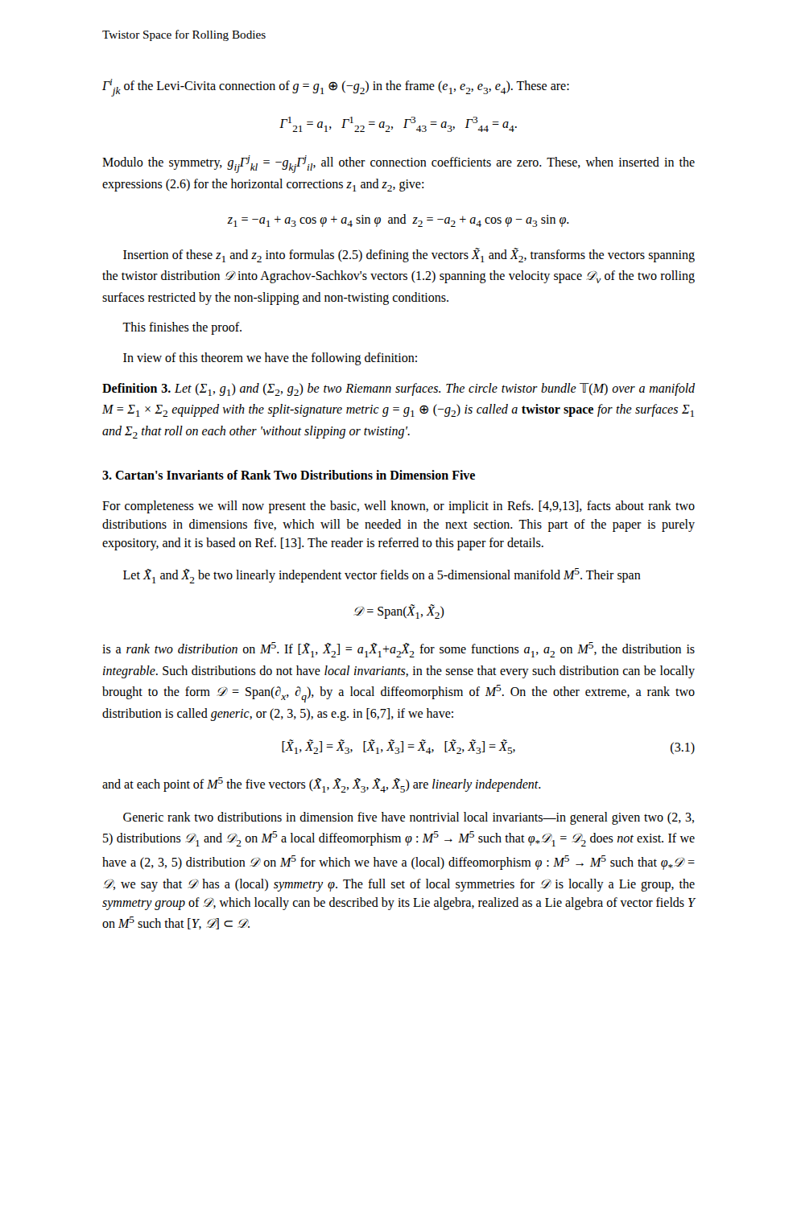Twistor Space for Rolling Bodies
Γijk of the Levi-Civita connection of g = g1 ⊕ (−g2) in the frame (e1, e2, e3, e4). These are:
Γ121 = a1, Γ122 = a2, Γ343 = a3, Γ344 = a4.
Modulo the symmetry, gijΓjkl = −gkjΓjil, all other connection coefficients are zero. These, when inserted in the expressions (2.6) for the horizontal corrections z1 and z2, give:
z1 = −a1 + a3 cos φ + a4 sin φ and z2 = −a2 + a4 cos φ − a3 sin φ.
Insertion of these z1 and z2 into formulas (2.5) defining the vectors X̃1 and X̃2, transforms the vectors spanning the twistor distribution 𝒟 into Agrachov-Sachkov's vectors (1.2) spanning the velocity space 𝒟v of the two rolling surfaces restricted by the non-slipping and non-twisting conditions.
This finishes the proof.
In view of this theorem we have the following definition:
Definition 3. Let (Σ1, g1) and (Σ2, g2) be two Riemann surfaces. The circle twistor bundle 𝕋(M) over a manifold M = Σ1 × Σ2 equipped with the split-signature metric g = g1 ⊕ (−g2) is called a twistor space for the surfaces Σ1 and Σ2 that roll on each other 'without slipping or twisting'.
3. Cartan's Invariants of Rank Two Distributions in Dimension Five
For completeness we will now present the basic, well known, or implicit in Refs. [4,9,13], facts about rank two distributions in dimensions five, which will be needed in the next section. This part of the paper is purely expository, and it is based on Ref. [13]. The reader is referred to this paper for details.
Let X̃1 and X̃2 be two linearly independent vector fields on a 5-dimensional manifold M5. Their span
𝒟 = Span(X̃1, X̃2)
is a rank two distribution on M5. If [X̃1, X̃2] = a1X̃1+a2X̃2 for some functions a1, a2 on M5, the distribution is integrable. Such distributions do not have local invariants, in the sense that every such distribution can be locally brought to the form 𝒟 = Span(∂x, ∂q), by a local diffeomorphism of M5. On the other extreme, a rank two distribution is called generic, or (2, 3, 5), as e.g. in [6,7], if we have:
[X̃1, X̃2] = X̃3, [X̃1, X̃3] = X̃4, [X̃2, X̃3] = X̃5, (3.1)
and at each point of M5 the five vectors (X̃1, X̃2, X̃3, X̃4, X̃5) are linearly independent.
Generic rank two distributions in dimension five have nontrivial local invariants—in general given two (2, 3, 5) distributions 𝒟1 and 𝒟2 on M5 a local diffeomorphism φ : M5 → M5 such that φ*𝒟1 = 𝒟2 does not exist. If we have a (2, 3, 5) distribution 𝒟 on M5 for which we have a (local) diffeomorphism φ : M5 → M5 such that φ*𝒟 = 𝒟, we say that 𝒟 has a (local) symmetry φ. The full set of local symmetries for 𝒟 is locally a Lie group, the symmetry group of 𝒟, which locally can be described by its Lie algebra, realized as a Lie algebra of vector fields Y on M5 such that [Y, 𝒟] ⊂ 𝒟.